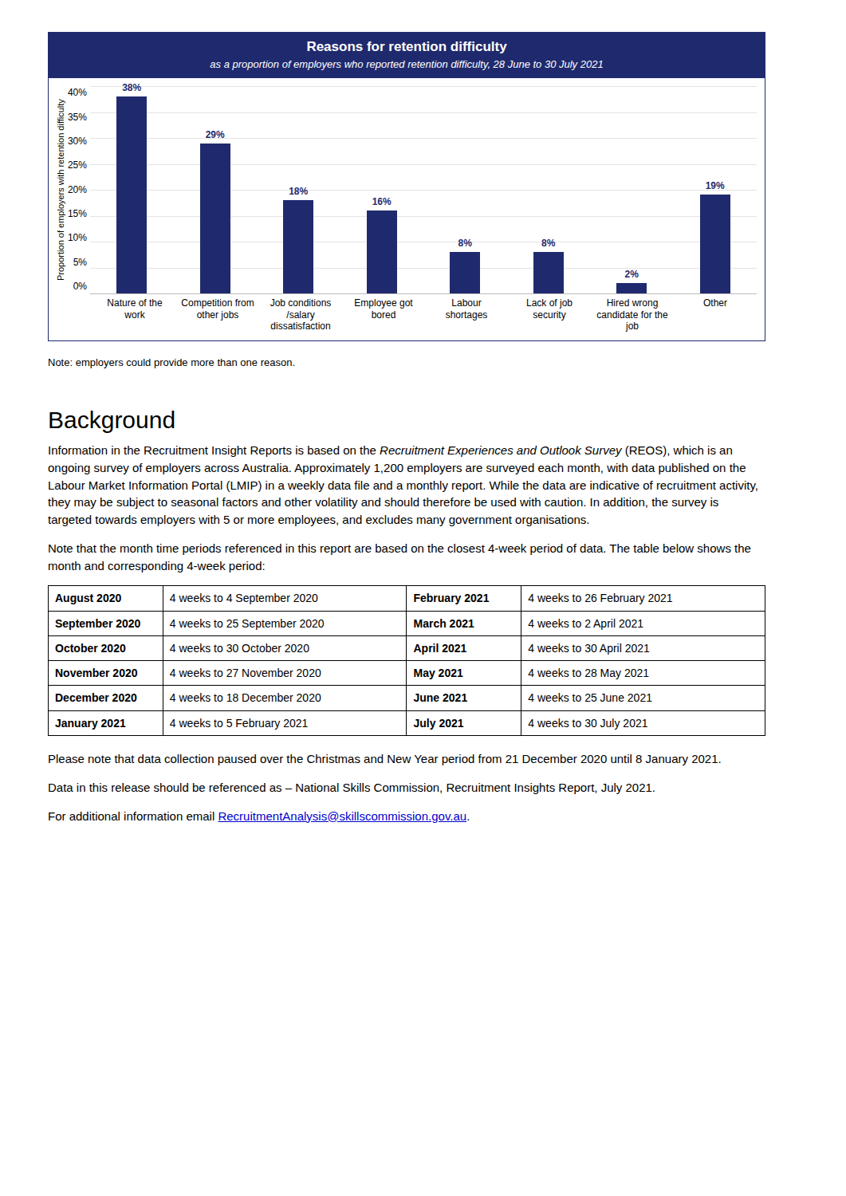Reasons for retention difficulty as a proportion of employers who reported retention difficulty, 28 June to 30 July 2021
Proportion of employers with retention difficulty
40% 35% 30% 25% 20% 15% 10% 5% 0%
38%
29%
18%
16%
8%
8%
2%
19%
Nature of the work
Competition from other jobs
Job conditions /salary dissatisfaction
Employee got bored
Labour shortages
Lack of job security
Hired wrong candidate for the job
Other
Note: employers could provide more than one reason.
Background
Information in the Recruitment Insight Reports is based on the Recruitment Experiences and Outlook Survey (REOS), which is an ongoing survey of employers across Australia. Approximately 1,200 employers are surveyed each month, with data published on the Labour Market Information Portal (LMIP) in a weekly data file and a monthly report. While the data are indicative of recruitment activity, they may be subject to seasonal factors and other volatility and should therefore be used with caution. In addition, the survey is targeted towards employers with 5 or more employees, and excludes many government organisations.
Note that the month time periods referenced in this report are based on the closest 4-week period of data. The table below shows the month and corresponding 4-week period:
| August 2020 | 4 weeks to 4 September 2020 | February 2021 | 4 weeks to 26 February 2021 |
| September 2020 | 4 weeks to 25 September 2020 | March 2021 | 4 weeks to 2 April 2021 |
| October 2020 | 4 weeks to 30 October 2020 | April 2021 | 4 weeks to 30 April 2021 |
| November 2020 | 4 weeks to 27 November 2020 | May 2021 | 4 weeks to 28 May 2021 |
| December 2020 | 4 weeks to 18 December 2020 | June 2021 | 4 weeks to 25 June 2021 |
| January 2021 | 4 weeks to 5 February 2021 | July 2021 | 4 weeks to 30 July 2021 |
Please note that data collection paused over the Christmas and New Year period from 21 December 2020 until 8 January 2021.
Data in this release should be referenced as – National Skills Commission, Recruitment Insights Report, July 2021.
For additional information email RecruitmentAnalysis@skillscommission.gov.au.